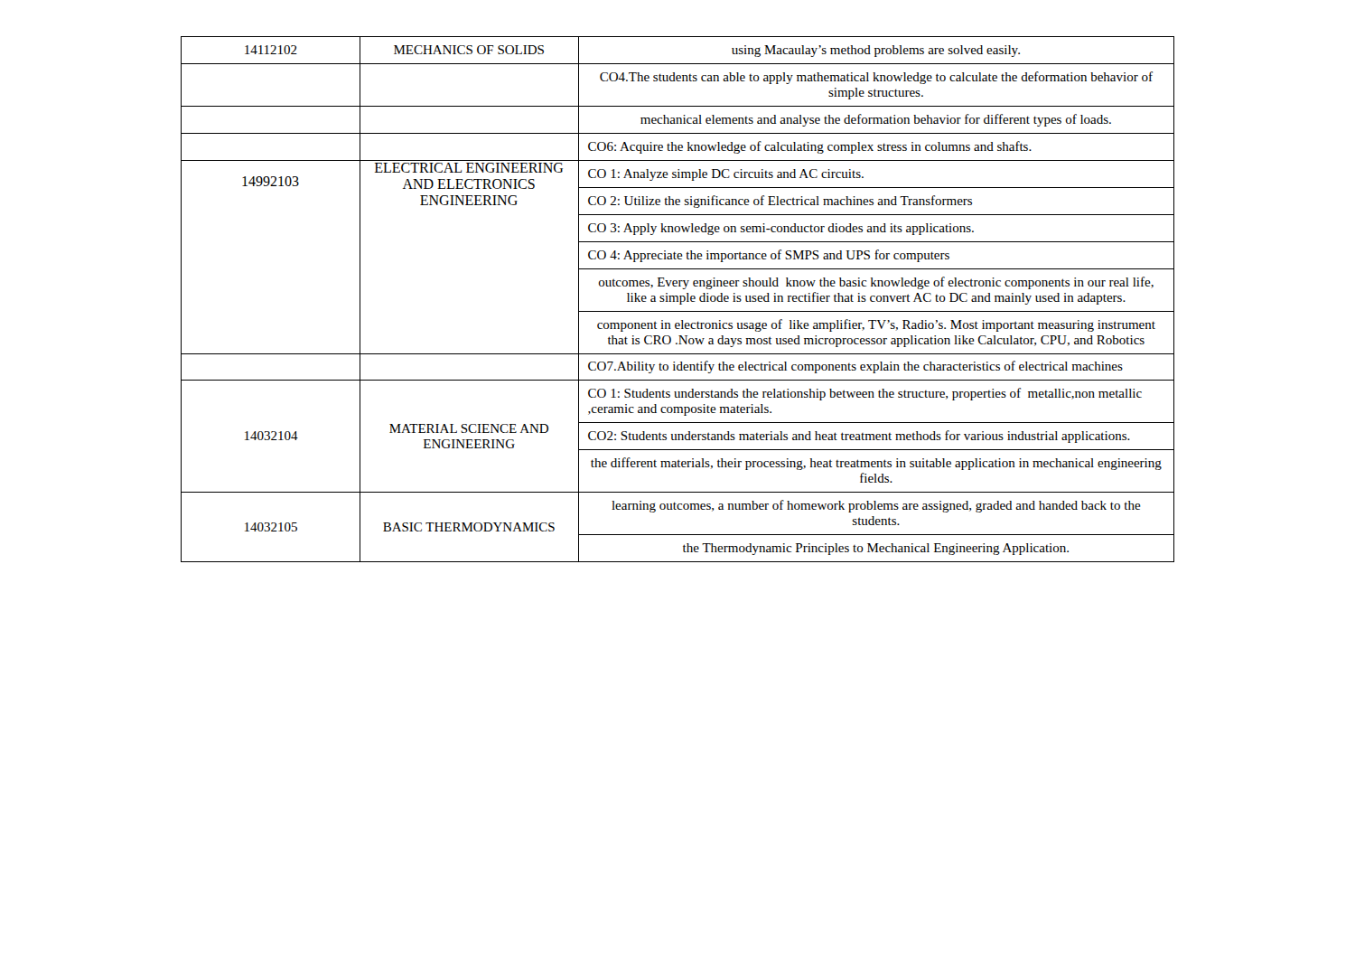| 14112102 | MECHANICS OF SOLIDS | using Macaulay’s method problems are solved easily. |
| | | CO4.The students can able to apply mathematical knowledge to calculate the deformation behavior of simple structures. |
| | | mechanical elements and analyse the deformation behavior for different types of loads. |
| | | CO6: Acquire the knowledge of calculating complex stress in columns and shafts. |
| | | CO 1: Analyze simple DC circuits and AC circuits. |
| CO 2: Utilize the significance of Electrical machines and Transformers |
| CO 3: Apply knowledge on semi-conductor diodes and its applications. |
| CO 4: Appreciate the importance of SMPS and UPS for computers |
| outcomes, Every engineer should know the basic knowledge of electronic components in our real life, like a simple diode is used in rectifier that is convert AC to DC and mainly used in adapters. |
| component in electronics usage of like amplifier, TV’s, Radio’s. Most important measuring instrument that is CRO .Now a days most used microprocessor application like Calculator, CPU, and Robotics |
| | | CO7.Ability to identify the electrical components explain the characteristics of electrical machines |
| 14032104 | MATERIAL SCIENCE AND ENGINEERING | CO 1: Students understands the relationship between the structure, properties of metallic,non metallic ,ceramic and composite materials. |
| CO2: Students understands materials and heat treatment methods for various industrial applications. |
| the different materials, their processing, heat treatments in suitable application in mechanical engineering fields. |
| 14032105 | BASIC THERMODYNAMICS | learning outcomes, a number of homework problems are assigned, graded and handed back to the students. |
| the Thermodynamic Principles to Mechanical Engineering Application. |
14992103
ELECTRICAL ENGINEERING AND ELECTRONICS ENGINEERING